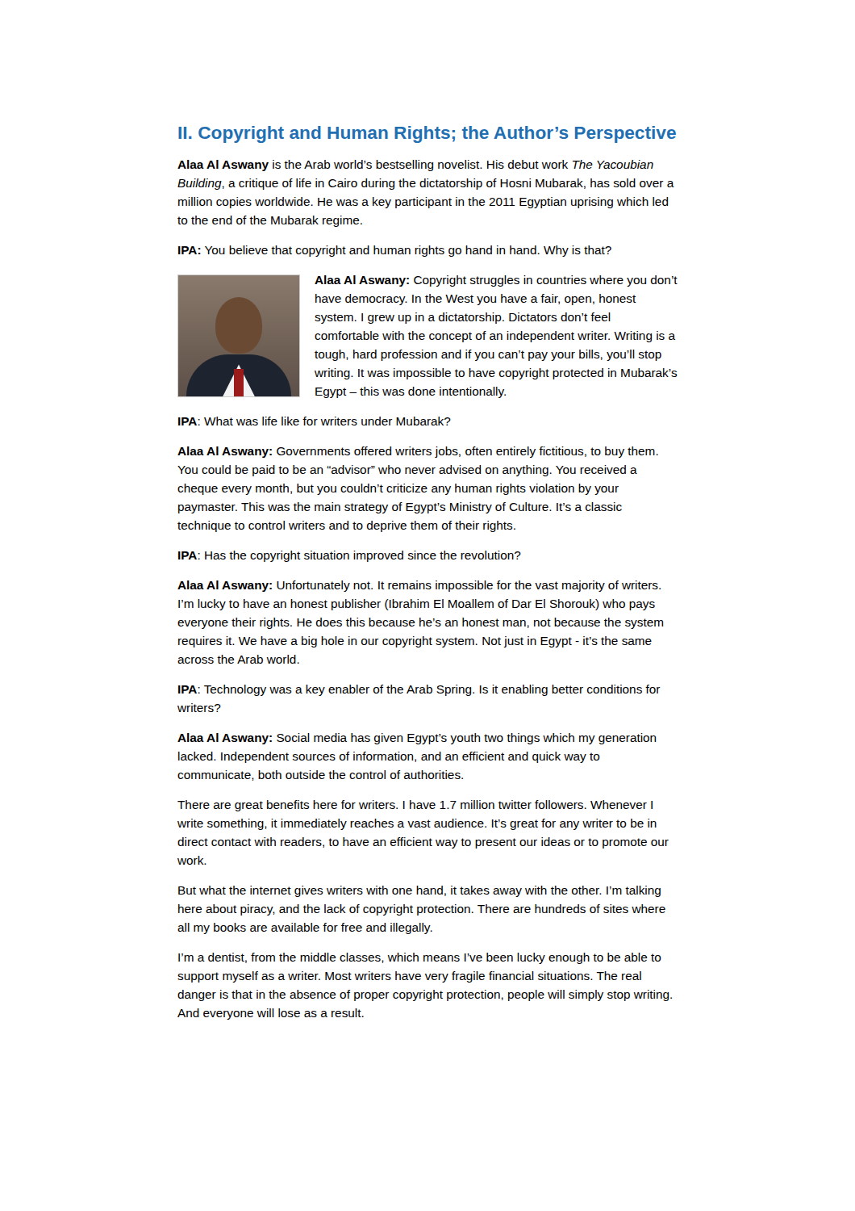II. Copyright and Human Rights; the Author’s Perspective
Alaa Al Aswany is the Arab world’s bestselling novelist. His debut work The Yacoubian Building, a critique of life in Cairo during the dictatorship of Hosni Mubarak, has sold over a million copies worldwide. He was a key participant in the 2011 Egyptian uprising which led to the end of the Mubarak regime.
IPA: You believe that copyright and human rights go hand in hand. Why is that?
Alaa Al Aswany: Copyright struggles in countries where you don’t have democracy. In the West you have a fair, open, honest system. I grew up in a dictatorship. Dictators don’t feel comfortable with the concept of an independent writer. Writing is a tough, hard profession and if you can’t pay your bills, you’ll stop writing. It was impossible to have copyright protected in Mubarak’s Egypt – this was done intentionally.
IPA: What was life like for writers under Mubarak?
Alaa Al Aswany: Governments offered writers jobs, often entirely fictitious, to buy them. You could be paid to be an “advisor” who never advised on anything. You received a cheque every month, but you couldn’t criticize any human rights violation by your paymaster. This was the main strategy of Egypt’s Ministry of Culture. It’s a classic technique to control writers and to deprive them of their rights.
IPA: Has the copyright situation improved since the revolution?
Alaa Al Aswany: Unfortunately not. It remains impossible for the vast majority of writers. I’m lucky to have an honest publisher (Ibrahim El Moallem of Dar El Shorouk) who pays everyone their rights. He does this because he’s an honest man, not because the system requires it. We have a big hole in our copyright system. Not just in Egypt - it’s the same across the Arab world.
IPA: Technology was a key enabler of the Arab Spring. Is it enabling better conditions for writers?
Alaa Al Aswany: Social media has given Egypt’s youth two things which my generation lacked. Independent sources of information, and an efficient and quick way to communicate, both outside the control of authorities.
There are great benefits here for writers. I have 1.7 million twitter followers. Whenever I write something, it immediately reaches a vast audience. It’s great for any writer to be in direct contact with readers, to have an efficient way to present our ideas or to promote our work.
But what the internet gives writers with one hand, it takes away with the other. I’m talking here about piracy, and the lack of copyright protection. There are hundreds of sites where all my books are available for free and illegally.
I’m a dentist, from the middle classes, which means I’ve been lucky enough to be able to support myself as a writer. Most writers have very fragile financial situations. The real danger is that in the absence of proper copyright protection, people will simply stop writing. And everyone will lose as a result.